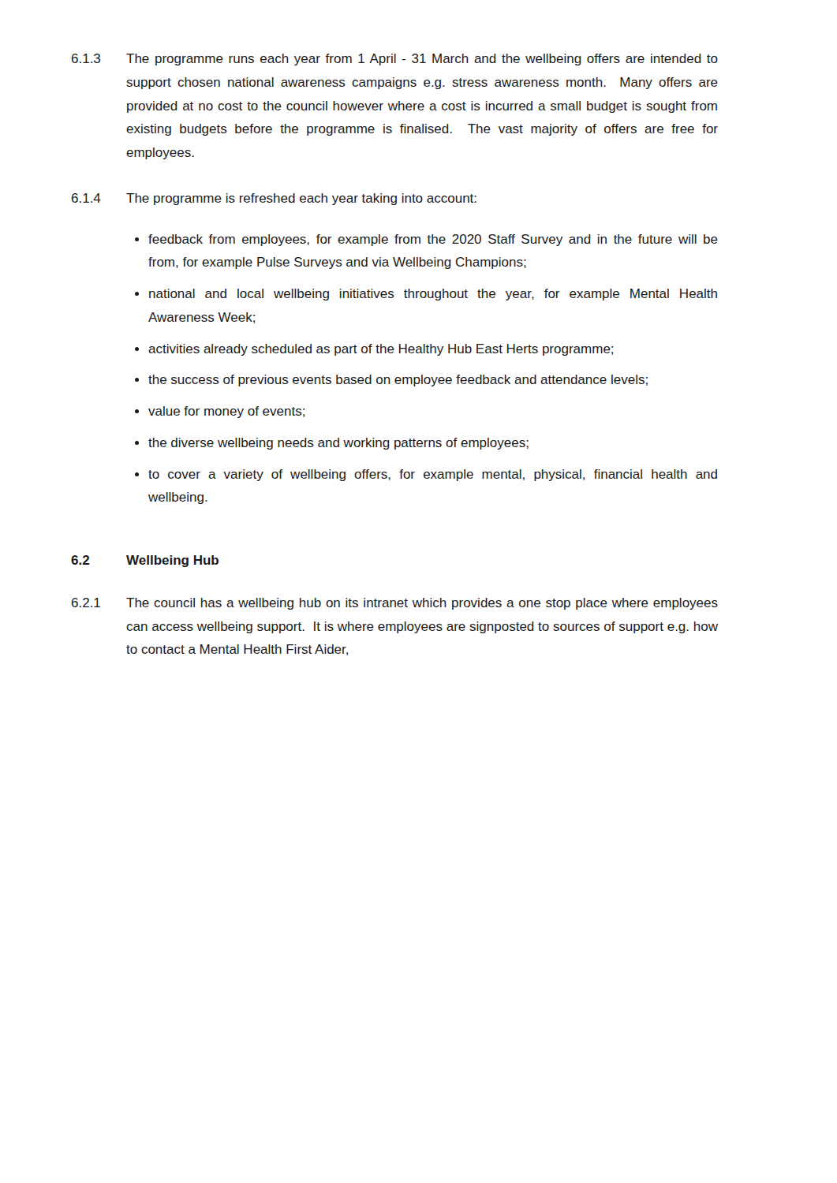6.1.3
The programme runs each year from 1 April - 31 March and the wellbeing offers are intended to support chosen national awareness campaigns e.g. stress awareness month. Many offers are provided at no cost to the council however where a cost is incurred a small budget is sought from existing budgets before the programme is finalised. The vast majority of offers are free for employees.
6.1.4
The programme is refreshed each year taking into account:
feedback from employees, for example from the 2020 Staff Survey and in the future will be from, for example Pulse Surveys and via Wellbeing Champions;
national and local wellbeing initiatives throughout the year, for example Mental Health Awareness Week;
activities already scheduled as part of the Healthy Hub East Herts programme;
the success of previous events based on employee feedback and attendance levels;
value for money of events;
the diverse wellbeing needs and working patterns of employees;
to cover a variety of wellbeing offers, for example mental, physical, financial health and wellbeing.
6.2 Wellbeing Hub
6.2.1
The council has a wellbeing hub on its intranet which provides a one stop place where employees can access wellbeing support. It is where employees are signposted to sources of support e.g. how to contact a Mental Health First Aider,